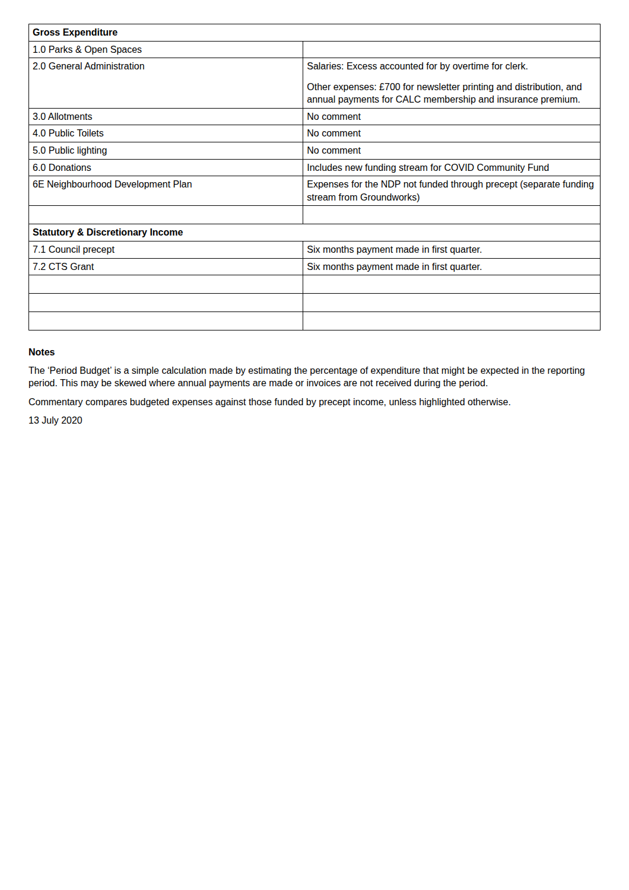| Gross Expenditure |
| 1.0 Parks & Open Spaces | |
| 2.0 General Administration | Salaries: Excess accounted for by overtime for clerk. Other expenses: £700 for newsletter printing and distribution, and annual payments for CALC membership and insurance premium. |
| 3.0 Allotments | No comment |
| 4.0 Public Toilets | No comment |
| 5.0 Public lighting | No comment |
| 6.0 Donations | Includes new funding stream for COVID Community Fund |
| 6E Neighbourhood Development Plan | Expenses for the NDP not funded through precept (separate funding stream from Groundworks) |
| Statutory & Discretionary Income |
| 7.1 Council precept | Six months payment made in first quarter. |
| 7.2 CTS Grant | Six months payment made in first quarter. |
Notes
The ‘Period Budget’ is a simple calculation made by estimating the percentage of expenditure that might be expected in the reporting period. This may be skewed where annual payments are made or invoices are not received during the period.
Commentary compares budgeted expenses against those funded by precept income, unless highlighted otherwise.
13 July 2020